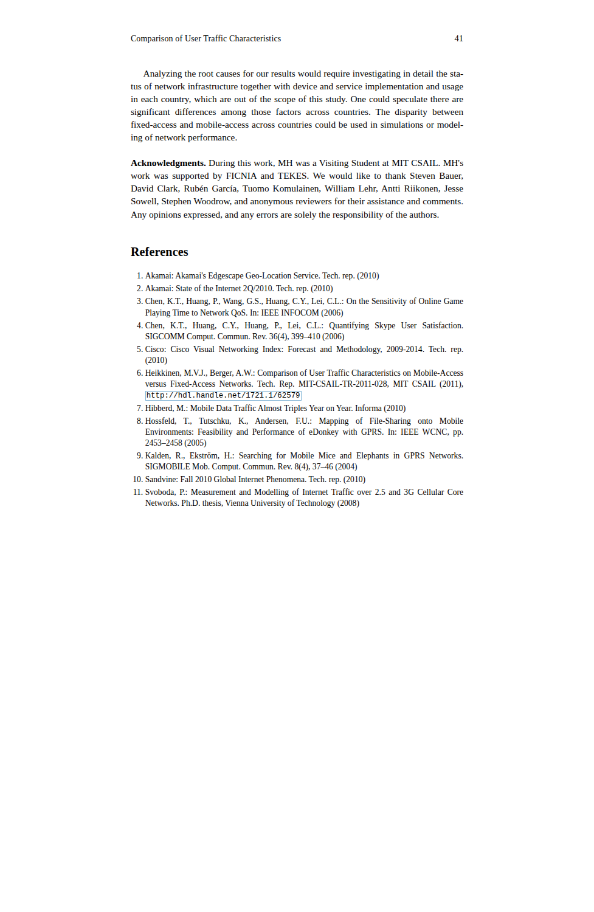Comparison of User Traffic Characteristics 41
Analyzing the root causes for our results would require investigating in detail the status of network infrastructure together with device and service implementation and usage in each country, which are out of the scope of this study. One could speculate there are significant differences among those factors across countries. The disparity between fixed-access and mobile-access across countries could be used in simulations or modeling of network performance.
Acknowledgments. During this work, MH was a Visiting Student at MIT CSAIL. MH's work was supported by FICNIA and TEKES. We would like to thank Steven Bauer, David Clark, Rubén García, Tuomo Komulainen, William Lehr, Antti Riikonen, Jesse Sowell, Stephen Woodrow, and anonymous reviewers for their assistance and comments. Any opinions expressed, and any errors are solely the responsibility of the authors.
References
1. Akamai: Akamai's Edgescape Geo-Location Service. Tech. rep. (2010)
2. Akamai: State of the Internet 2Q/2010. Tech. rep. (2010)
3. Chen, K.T., Huang, P., Wang, G.S., Huang, C.Y., Lei, C.L.: On the Sensitivity of Online Game Playing Time to Network QoS. In: IEEE INFOCOM (2006)
4. Chen, K.T., Huang, C.Y., Huang, P., Lei, C.L.: Quantifying Skype User Satisfaction. SIGCOMM Comput. Commun. Rev. 36(4), 399–410 (2006)
5. Cisco: Cisco Visual Networking Index: Forecast and Methodology, 2009-2014. Tech. rep. (2010)
6. Heikkinen, M.V.J., Berger, A.W.: Comparison of User Traffic Characteristics on Mobile-Access versus Fixed-Access Networks. Tech. Rep. MIT-CSAIL-TR-2011-028, MIT CSAIL (2011), http://hdl.handle.net/1721.1/62579
7. Hibberd, M.: Mobile Data Traffic Almost Triples Year on Year. Informa (2010)
8. Hossfeld, T., Tutschku, K., Andersen, F.U.: Mapping of File-Sharing onto Mobile Environments: Feasibility and Performance of eDonkey with GPRS. In: IEEE WCNC, pp. 2453–2458 (2005)
9. Kalden, R., Ekström, H.: Searching for Mobile Mice and Elephants in GPRS Networks. SIGMOBILE Mob. Comput. Commun. Rev. 8(4), 37–46 (2004)
10. Sandvine: Fall 2010 Global Internet Phenomena. Tech. rep. (2010)
11. Svoboda, P.: Measurement and Modelling of Internet Traffic over 2.5 and 3G Cellular Core Networks. Ph.D. thesis, Vienna University of Technology (2008)